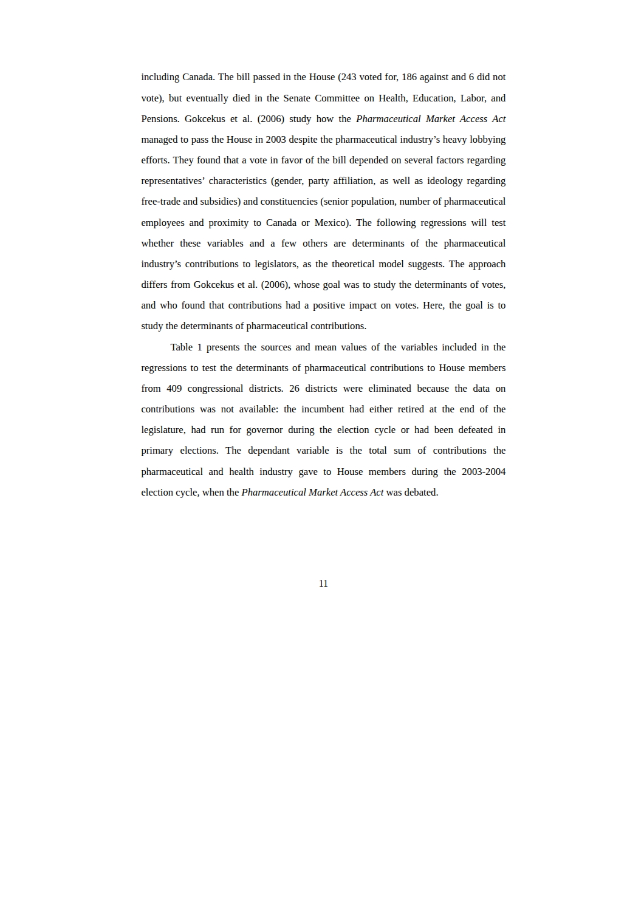including Canada. The bill passed in the House (243 voted for, 186 against and 6 did not vote), but eventually died in the Senate Committee on Health, Education, Labor, and Pensions. Gokcekus et al. (2006) study how the Pharmaceutical Market Access Act managed to pass the House in 2003 despite the pharmaceutical industry’s heavy lobbying efforts. They found that a vote in favor of the bill depended on several factors regarding representatives’ characteristics (gender, party affiliation, as well as ideology regarding free-trade and subsidies) and constituencies (senior population, number of pharmaceutical employees and proximity to Canada or Mexico). The following regressions will test whether these variables and a few others are determinants of the pharmaceutical industry’s contributions to legislators, as the theoretical model suggests. The approach differs from Gokcekus et al. (2006), whose goal was to study the determinants of votes, and who found that contributions had a positive impact on votes. Here, the goal is to study the determinants of pharmaceutical contributions.
Table 1 presents the sources and mean values of the variables included in the regressions to test the determinants of pharmaceutical contributions to House members from 409 congressional districts. 26 districts were eliminated because the data on contributions was not available: the incumbent had either retired at the end of the legislature, had run for governor during the election cycle or had been defeated in primary elections. The dependant variable is the total sum of contributions the pharmaceutical and health industry gave to House members during the 2003-2004 election cycle, when the Pharmaceutical Market Access Act was debated.
11